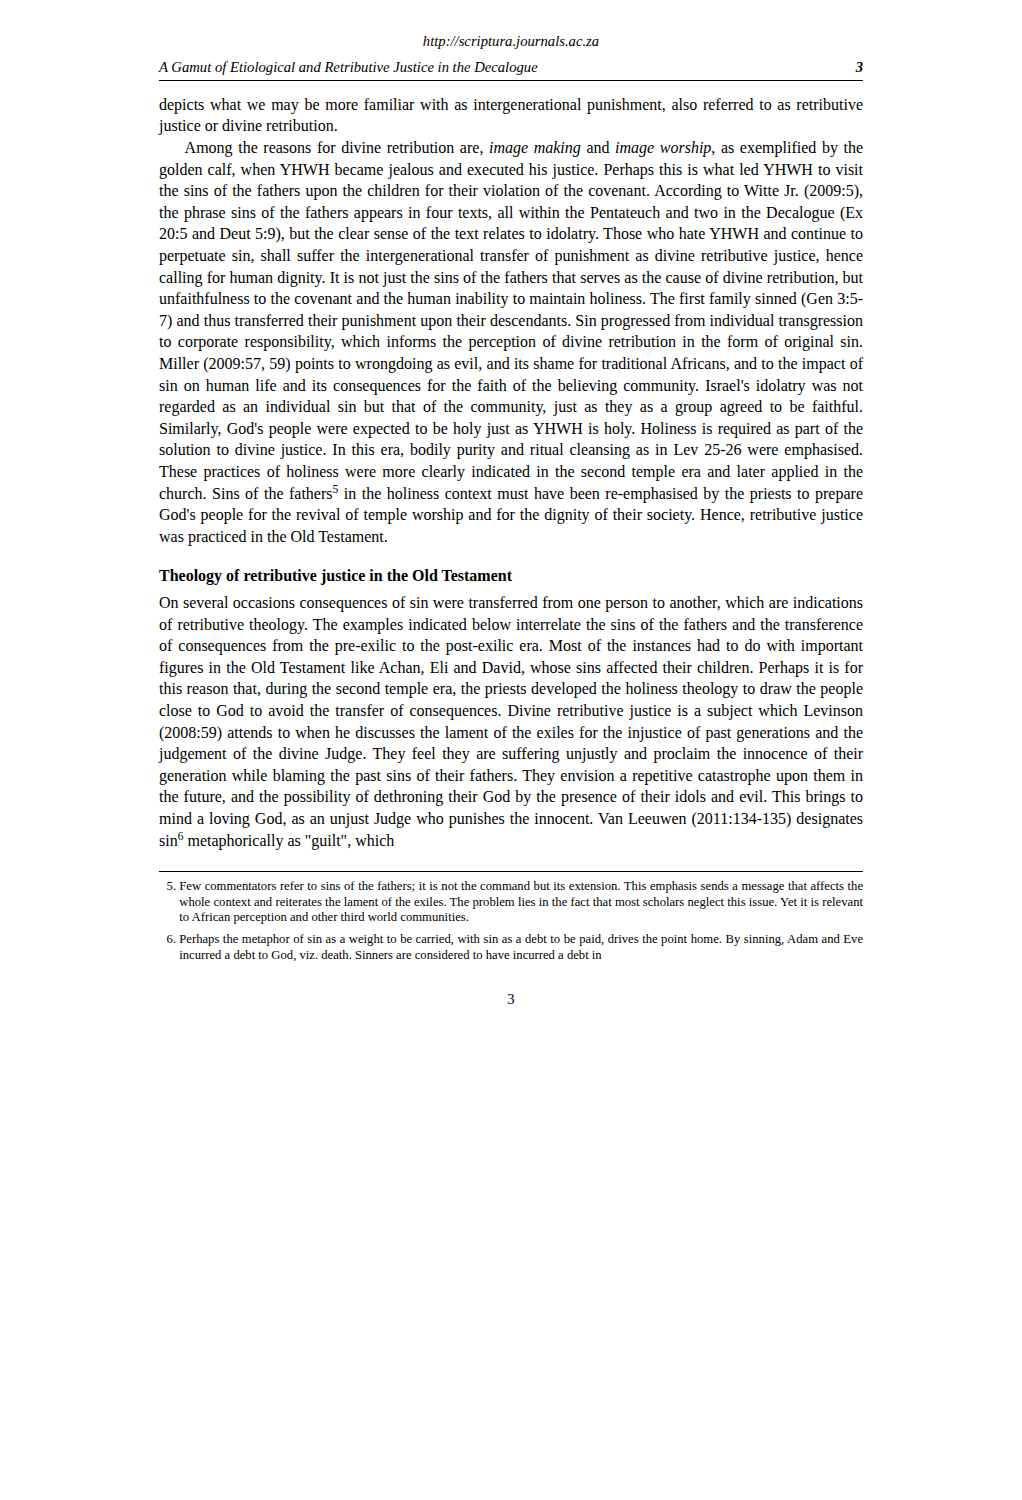http://scriptura.journals.ac.za
A Gamut of Etiological and Retributive Justice in the Decalogue 3
depicts what we may be more familiar with as intergenerational punishment, also referred to as retributive justice or divine retribution.
Among the reasons for divine retribution are, image making and image worship, as exemplified by the golden calf, when YHWH became jealous and executed his justice. Perhaps this is what led YHWH to visit the sins of the fathers upon the children for their violation of the covenant. According to Witte Jr. (2009:5), the phrase sins of the fathers appears in four texts, all within the Pentateuch and two in the Decalogue (Ex 20:5 and Deut 5:9), but the clear sense of the text relates to idolatry. Those who hate YHWH and continue to perpetuate sin, shall suffer the intergenerational transfer of punishment as divine retributive justice, hence calling for human dignity. It is not just the sins of the fathers that serves as the cause of divine retribution, but unfaithfulness to the covenant and the human inability to maintain holiness. The first family sinned (Gen 3:5-7) and thus transferred their punishment upon their descendants. Sin progressed from individual transgression to corporate responsibility, which informs the perception of divine retribution in the form of original sin. Miller (2009:57, 59) points to wrongdoing as evil, and its shame for traditional Africans, and to the impact of sin on human life and its consequences for the faith of the believing community. Israel's idolatry was not regarded as an individual sin but that of the community, just as they as a group agreed to be faithful. Similarly, God's people were expected to be holy just as YHWH is holy. Holiness is required as part of the solution to divine justice. In this era, bodily purity and ritual cleansing as in Lev 25-26 were emphasised. These practices of holiness were more clearly indicated in the second temple era and later applied in the church. Sins of the fathers5 in the holiness context must have been re-emphasised by the priests to prepare God's people for the revival of temple worship and for the dignity of their society. Hence, retributive justice was practiced in the Old Testament.
Theology of retributive justice in the Old Testament
On several occasions consequences of sin were transferred from one person to another, which are indications of retributive theology. The examples indicated below interrelate the sins of the fathers and the transference of consequences from the pre-exilic to the post-exilic era. Most of the instances had to do with important figures in the Old Testament like Achan, Eli and David, whose sins affected their children. Perhaps it is for this reason that, during the second temple era, the priests developed the holiness theology to draw the people close to God to avoid the transfer of consequences. Divine retributive justice is a subject which Levinson (2008:59) attends to when he discusses the lament of the exiles for the injustice of past generations and the judgement of the divine Judge. They feel they are suffering unjustly and proclaim the innocence of their generation while blaming the past sins of their fathers. They envision a repetitive catastrophe upon them in the future, and the possibility of dethroning their God by the presence of their idols and evil. This brings to mind a loving God, as an unjust Judge who punishes the innocent. Van Leeuwen (2011:134-135) designates sin6 metaphorically as "guilt", which
Few commentators refer to sins of the fathers; it is not the command but its extension. This emphasis sends a message that affects the whole context and reiterates the lament of the exiles. The problem lies in the fact that most scholars neglect this issue. Yet it is relevant to African perception and other third world communities.
Perhaps the metaphor of sin as a weight to be carried, with sin as a debt to be paid, drives the point home. By sinning, Adam and Eve incurred a debt to God, viz. death. Sinners are considered to have incurred a debt in
3